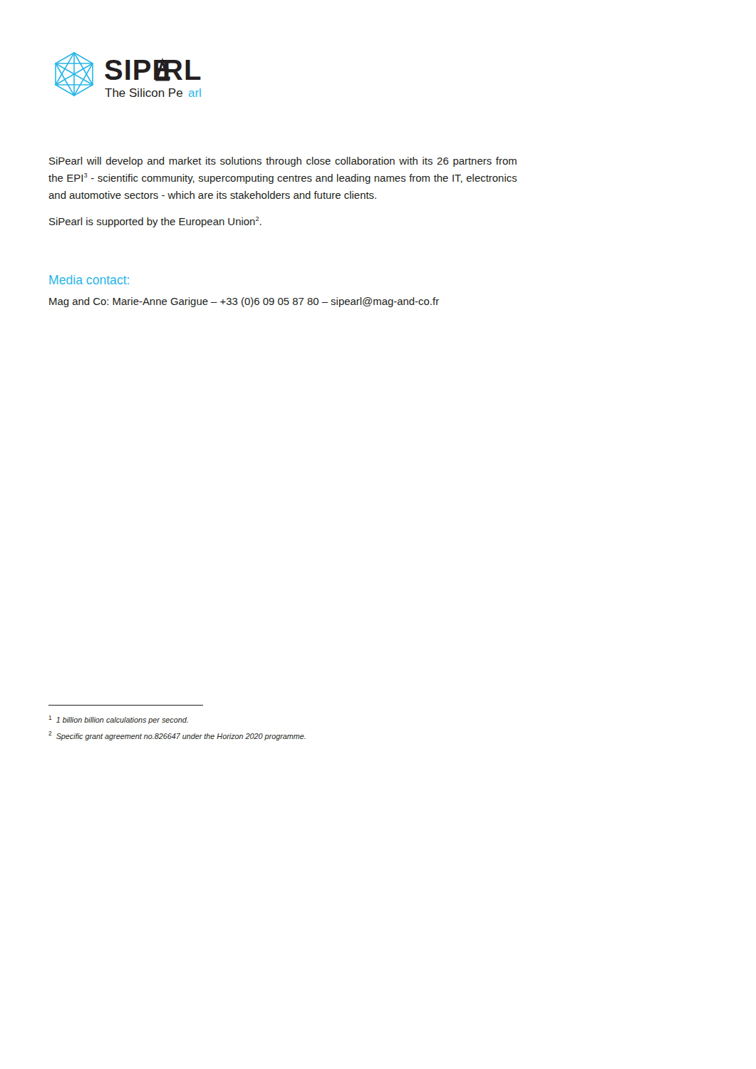SIPE RL The Silicon Pe arl
SiPearl will develop and market its solutions through close collaboration with its 26 partners from the EPI3 - scientific community, supercomputing centres and leading names from the IT, electronics and automotive sectors - which are its stakeholders and future clients.
SiPearl is supported by the European Union2.
Media contact:
Mag and Co: Marie-Anne Garigue – +33 (0)6 09 05 87 80 – sipearl@mag-and-co.fr
1 1 billion billion calculations per second.
2 Specific grant agreement no.826647 under the Horizon 2020 programme.